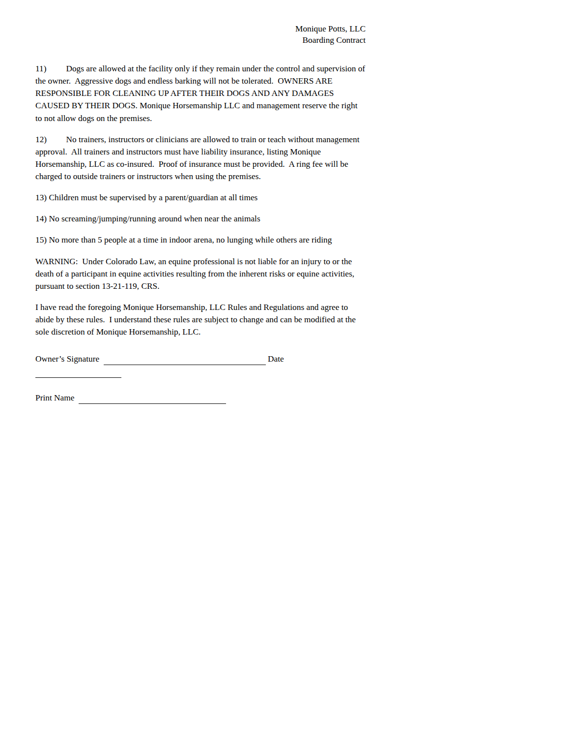Monique Potts, LLC
Boarding Contract
11) Dogs are allowed at the facility only if they remain under the control and supervision of the owner. Aggressive dogs and endless barking will not be tolerated. Owners are responsible for cleaning up after their dogs and any damages caused by their dogs. Monique Horsemanship LLC and management reserve the right to not allow dogs on the premises.
12) No trainers, instructors or clinicians are allowed to train or teach without management approval. All trainers and instructors must have liability insurance, listing Monique Horsemanship, LLC as co-insured. Proof of insurance must be provided. A ring fee will be charged to outside trainers or instructors when using the premises.
13) Children must be supervised by a parent/guardian at all times
14) No screaming/jumping/running around when near the animals
15) No more than 5 people at a time in indoor arena, no lunging while others are riding
WARNING: Under Colorado Law, an equine professional is not liable for an injury to or the death of a participant in equine activities resulting from the inherent risks or equine activities, pursuant to section 13-21-119, CRS.
I have read the foregoing Monique Horsemanship, LLC Rules and Regulations and agree to abide by these rules. I understand these rules are subject to change and can be modified at the sole discretion of Monique Horsemanship, LLC.
Owner’s Signature Date
Print Name